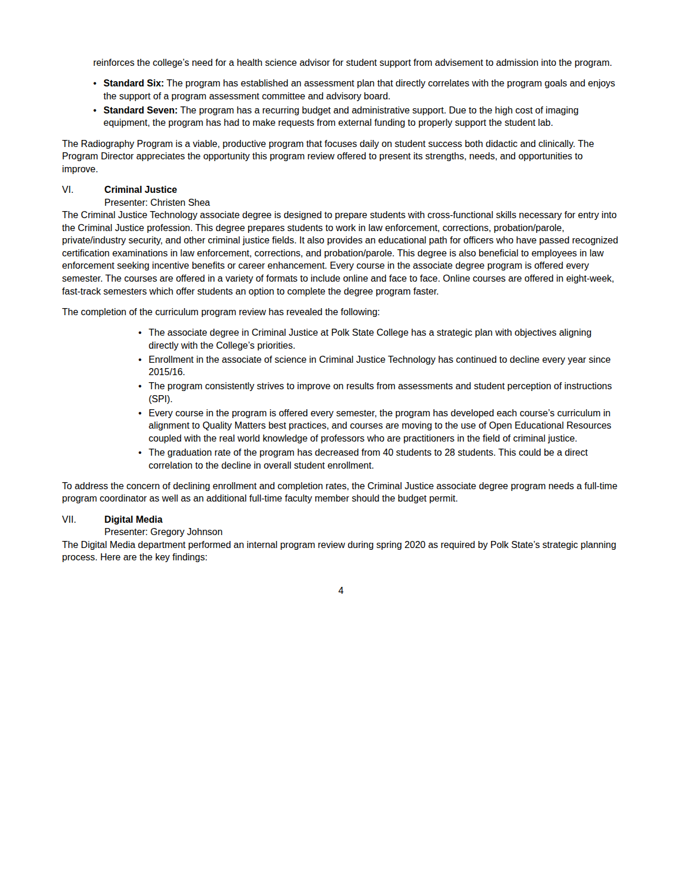reinforces the college’s need for a health science advisor for student support from advisement to admission into the program.
Standard Six: The program has established an assessment plan that directly correlates with the program goals and enjoys the support of a program assessment committee and advisory board.
Standard Seven: The program has a recurring budget and administrative support. Due to the high cost of imaging equipment, the program has had to make requests from external funding to properly support the student lab.
The Radiography Program is a viable, productive program that focuses daily on student success both didactic and clinically. The Program Director appreciates the opportunity this program review offered to present its strengths, needs, and opportunities to improve.
VI. Criminal Justice
Presenter: Christen Shea
The Criminal Justice Technology associate degree is designed to prepare students with cross-functional skills necessary for entry into the Criminal Justice profession. This degree prepares students to work in law enforcement, corrections, probation/parole, private/industry security, and other criminal justice fields. It also provides an educational path for officers who have passed recognized certification examinations in law enforcement, corrections, and probation/parole. This degree is also beneficial to employees in law enforcement seeking incentive benefits or career enhancement. Every course in the associate degree program is offered every semester. The courses are offered in a variety of formats to include online and face to face. Online courses are offered in eight-week, fast-track semesters which offer students an option to complete the degree program faster.
The completion of the curriculum program review has revealed the following:
The associate degree in Criminal Justice at Polk State College has a strategic plan with objectives aligning directly with the College’s priorities.
Enrollment in the associate of science in Criminal Justice Technology has continued to decline every year since 2015/16.
The program consistently strives to improve on results from assessments and student perception of instructions (SPI).
Every course in the program is offered every semester, the program has developed each course’s curriculum in alignment to Quality Matters best practices, and courses are moving to the use of Open Educational Resources coupled with the real world knowledge of professors who are practitioners in the field of criminal justice.
The graduation rate of the program has decreased from 40 students to 28 students. This could be a direct correlation to the decline in overall student enrollment.
To address the concern of declining enrollment and completion rates, the Criminal Justice associate degree program needs a full-time program coordinator as well as an additional full-time faculty member should the budget permit.
VII. Digital Media
Presenter: Gregory Johnson
The Digital Media department performed an internal program review during spring 2020 as required by Polk State’s strategic planning process. Here are the key findings:
4